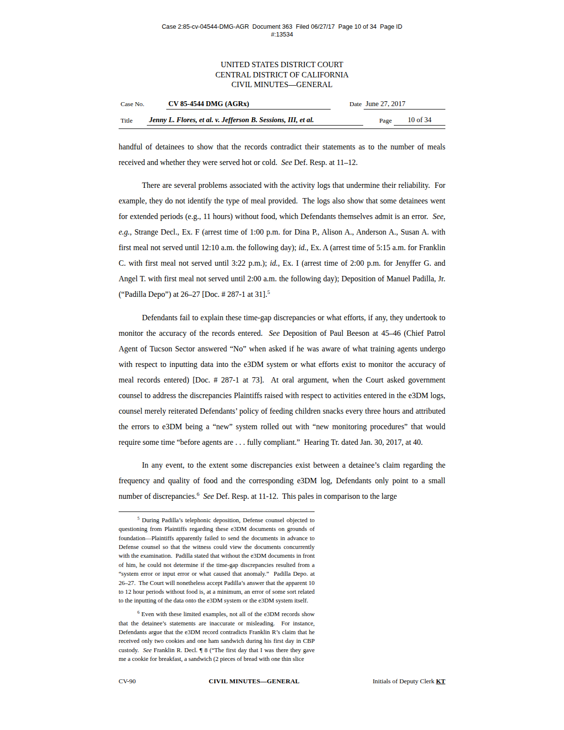Case 2:85-cv-04544-DMG-AGR Document 363 Filed 06/27/17 Page 10 of 34 Page ID
#:13534
UNITED STATES DISTRICT COURT
CENTRAL DISTRICT OF CALIFORNIA
CIVIL MINUTES—GENERAL
| Case No. | CV 85-4544 DMG (AGRx) | Date | June 27, 2017 |
| Title | Jenny L. Flores, et al. v. Jefferson B. Sessions, III, et al. | Page | 10 of 34 |
handful of detainees to show that the records contradict their statements as to the number of meals received and whether they were served hot or cold. See Def. Resp. at 11–12.
There are several problems associated with the activity logs that undermine their reliability. For example, they do not identify the type of meal provided. The logs also show that some detainees went for extended periods (e.g., 11 hours) without food, which Defendants themselves admit is an error. See, e.g., Strange Decl., Ex. F (arrest time of 1:00 p.m. for Dina P., Alison A., Anderson A., Susan A. with first meal not served until 12:10 a.m. the following day); id., Ex. A (arrest time of 5:15 a.m. for Franklin C. with first meal not served until 3:22 p.m.); id., Ex. I (arrest time of 2:00 p.m. for Jenyffer G. and Angel T. with first meal not served until 2:00 a.m. the following day); Deposition of Manuel Padilla, Jr. (“Padilla Depo”) at 26–27 [Doc. # 287-1 at 31].5
Defendants fail to explain these time-gap discrepancies or what efforts, if any, they undertook to monitor the accuracy of the records entered. See Deposition of Paul Beeson at 45–46 (Chief Patrol Agent of Tucson Sector answered “No” when asked if he was aware of what training agents undergo with respect to inputting data into the e3DM system or what efforts exist to monitor the accuracy of meal records entered) [Doc. # 287-1 at 73]. At oral argument, when the Court asked government counsel to address the discrepancies Plaintiffs raised with respect to activities entered in the e3DM logs, counsel merely reiterated Defendants’ policy of feeding children snacks every three hours and attributed the errors to e3DM being a “new” system rolled out with “new monitoring procedures” that would require some time “before agents are . . . fully compliant.” Hearing Tr. dated Jan. 30, 2017, at 40.
In any event, to the extent some discrepancies exist between a detainee’s claim regarding the frequency and quality of food and the corresponding e3DM log, Defendants only point to a small number of discrepancies.6 See Def. Resp. at 11-12. This pales in comparison to the large
5 During Padilla’s telephonic deposition, Defense counsel objected to questioning from Plaintiffs regarding these e3DM documents on grounds of foundation—Plaintiffs apparently failed to send the documents in advance to Defense counsel so that the witness could view the documents concurrently with the examination. Padilla stated that without the e3DM documents in front of him, he could not determine if the time-gap discrepancies resulted from a “system error or input error or what caused that anomaly.” Padilla Depo. at 26–27. The Court will nonetheless accept Padilla’s answer that the apparent 10 to 12 hour periods without food is, at a minimum, an error of some sort related to the inputting of the data onto the e3DM system or the e3DM system itself.
6 Even with these limited examples, not all of the e3DM records show that the detainee’s statements are inaccurate or misleading. For instance, Defendants argue that the e3DM record contradicts Franklin R’s claim that he received only two cookies and one ham sandwich during his first day in CBP custody. See Franklin R. Decl. ¶ 8 (“The first day that I was there they gave me a cookie for breakfast, a sandwich (2 pieces of bread with one thin slice
CV-90
CIVIL MINUTES—GENERAL
Initials of Deputy Clerk KT